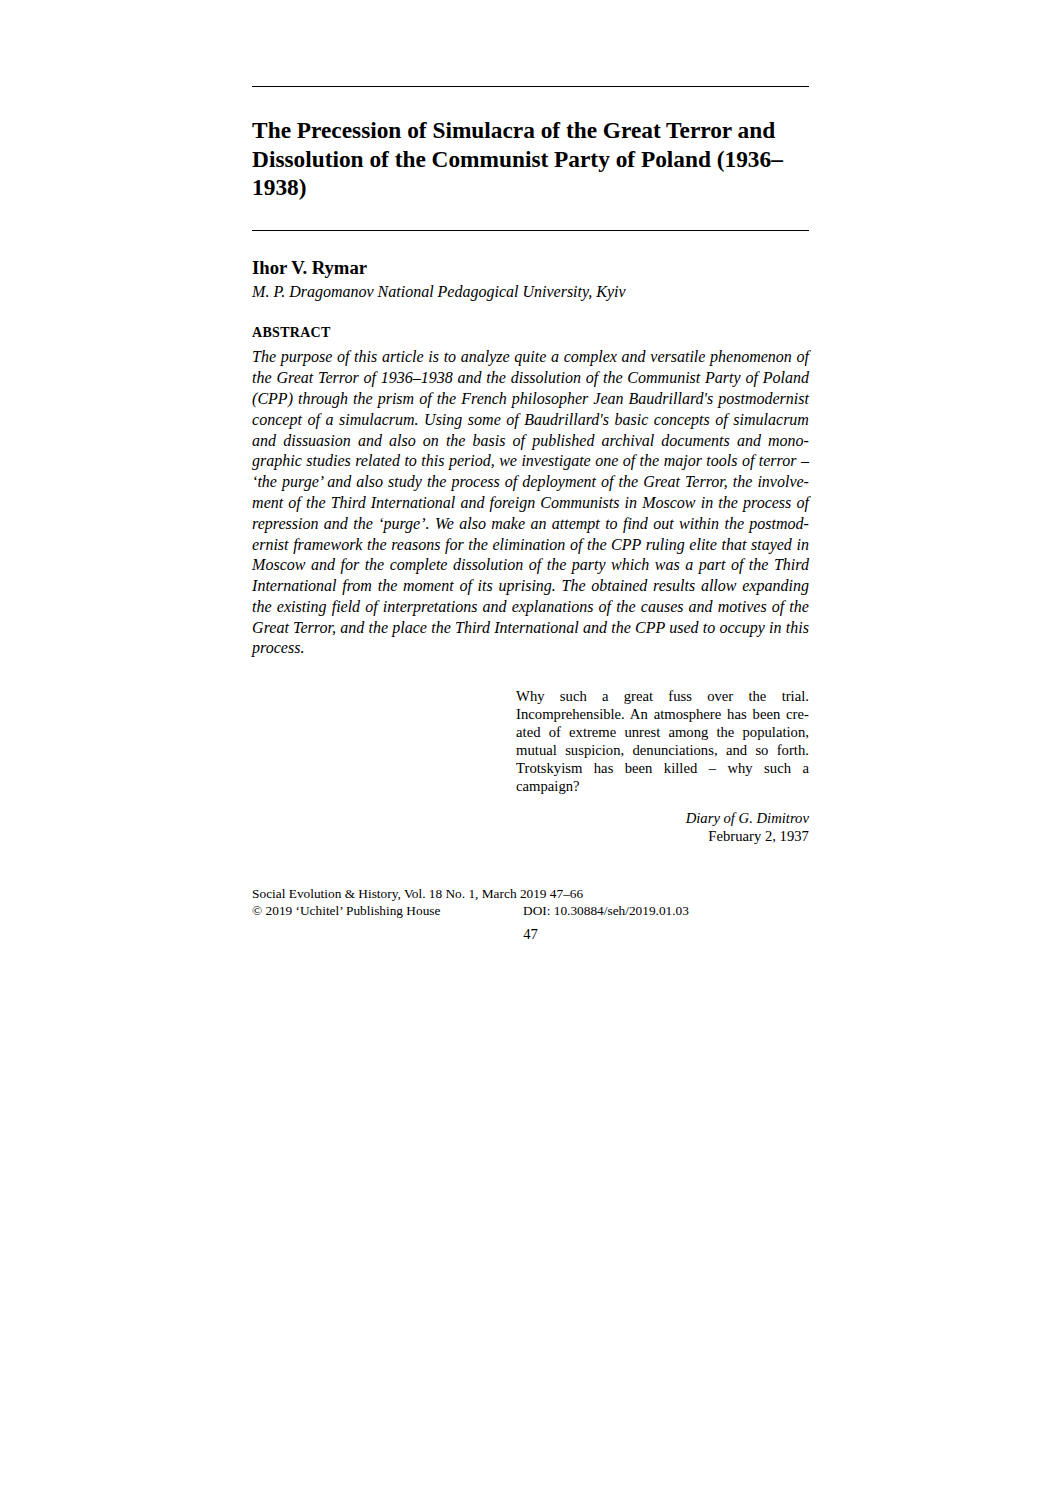The Precession of Simulacra of the Great Terror and Dissolution of the Communist Party of Poland (1936–1938)
Ihor V. Rymar
M. P. Dragomanov National Pedagogical University, Kyiv
ABSTRACT
The purpose of this article is to analyze quite a complex and versatile phenomenon of the Great Terror of 1936–1938 and the dissolution of the Communist Party of Poland (CPP) through the prism of the French philosopher Jean Baudrillard's postmodernist concept of a simulacrum. Using some of Baudrillard's basic concepts of simulacrum and dissuasion and also on the basis of published archival documents and monographic studies related to this period, we investigate one of the major tools of terror – ‘the purge’ and also study the process of deployment of the Great Terror, the involvement of the Third International and foreign Communists in Moscow in the process of repression and the ‘purge’. We also make an attempt to find out within the postmodernist framework the reasons for the elimination of the CPP ruling elite that stayed in Moscow and for the complete dissolution of the party which was a part of the Third International from the moment of its uprising. The obtained results allow expanding the existing field of interpretations and explanations of the causes and motives of the Great Terror, and the place the Third International and the CPP used to occupy in this process.
Why such a great fuss over the trial. Incomprehensible. An atmosphere has been created of extreme unrest among the population, mutual suspicion, denunciations, and so forth. Trotskyism has been killed – why such a campaign?
Diary of G. DimitrovFebruary 2, 1937
Social Evolution & History, Vol. 18 No. 1, March 2019 47–66 © 2019 ‘Uchitel’ Publishing House DOI: 10.30884/seh/2019.01.03
47